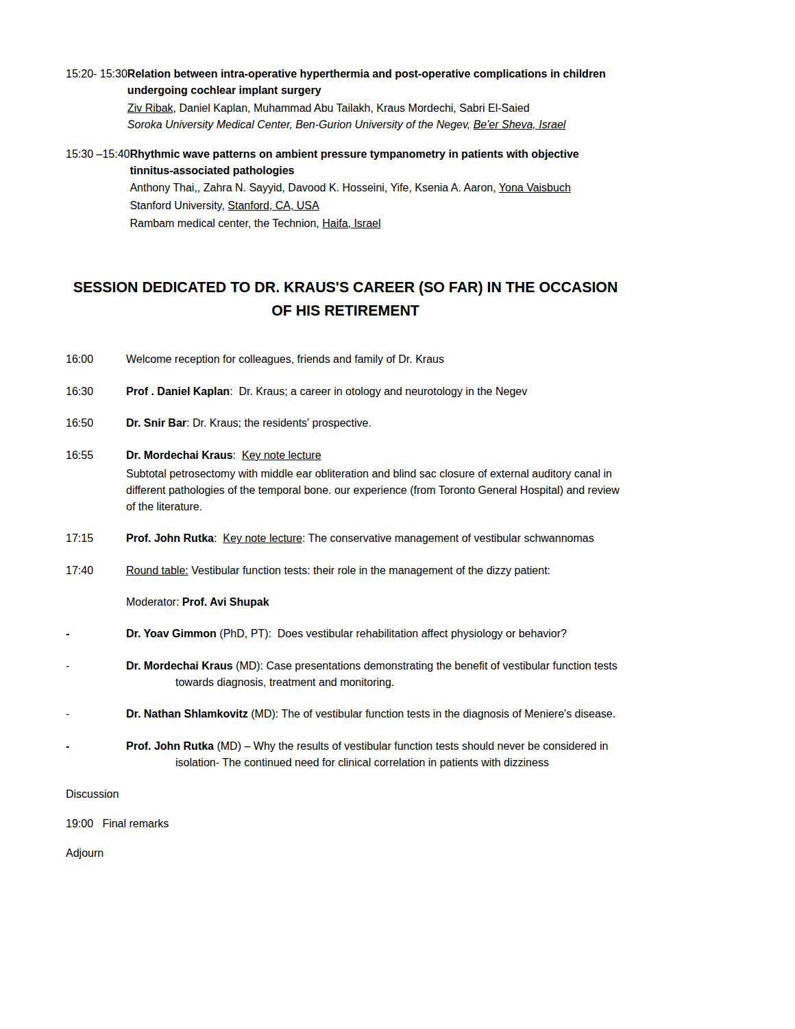15:20- 15:30
Relation between intra-operative hyperthermia and post-operative complications in children undergoing cochlear implant surgery
Ziv Ribak, Daniel Kaplan, Muhammad Abu Tailakh, Kraus Mordechi, Sabri El-Saied
Soroka University Medical Center, Ben-Gurion University of the Negev, Be'er Sheva, Israel
15:30 –15:40
Rhythmic wave patterns on ambient pressure tympanometry in patients with objective tinnitus-associated pathologies
Anthony Thai,, Zahra N. Sayyid, Davood K. Hosseini, Yife, Ksenia A. Aaron, Yona Vaisbuch
Stanford University, Stanford, CA, USA
Rambam medical center, the Technion, Haifa, Israel
SESSION DEDICATED TO DR. KRAUS'S CAREER (SO FAR) IN THE OCCASION OF HIS RETIREMENT
16:00
Welcome reception for colleagues, friends and family of Dr. Kraus
16:30
Prof . Daniel Kaplan: Dr. Kraus; a career in otology and neurotology in the Negev
16:50
Dr. Snir Bar: Dr. Kraus; the residents' prospective.
16:55
Dr. Mordechai Kraus: Key note lecture
Subtotal petrosectomy with middle ear obliteration and blind sac closure of external auditory canal in different pathologies of the temporal bone. our experience (from Toronto General Hospital) and review of the literature.
17:15
Prof. John Rutka: Key note lecture: The conservative management of vestibular schwannomas
17:40
Round table: Vestibular function tests: their role in the management of the dizzy patient:
Moderator: Prof. Avi Shupak
-
Dr. Yoav Gimmon (PhD, PT): Does vestibular rehabilitation affect physiology or behavior?
-
Dr. Mordechai Kraus (MD): Case presentations demonstrating the benefit of vestibular function tests towards diagnosis, treatment and monitoring.
-
Dr. Nathan Shlamkovitz (MD): The of vestibular function tests in the diagnosis of Meniere's disease.
-
Prof. John Rutka (MD) – Why the results of vestibular function tests should never be considered in isolation- The continued need for clinical correlation in patients with dizziness
Discussion
19:00 Final remarks
Adjourn